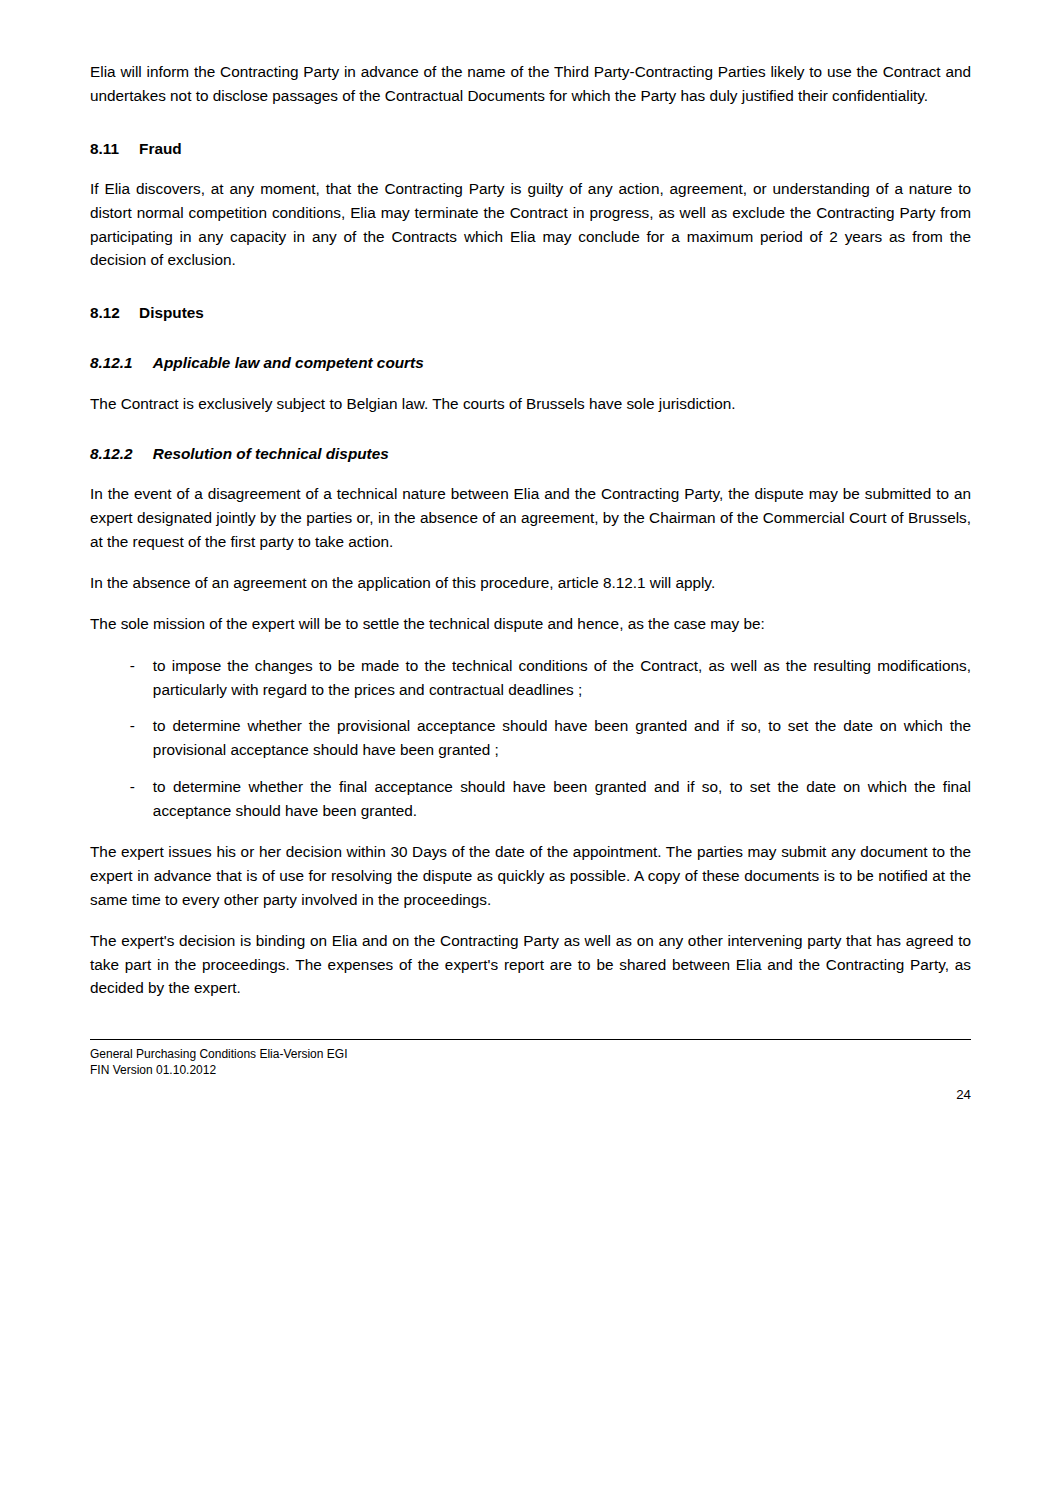Elia will inform the Contracting Party in advance of the name of the Third Party-Contracting Parties likely to use the Contract and undertakes not to disclose passages of the Contractual Documents for which the Party has duly justified their confidentiality.
8.11 Fraud
If Elia discovers, at any moment, that the Contracting Party is guilty of any action, agreement, or understanding of a nature to distort normal competition conditions, Elia may terminate the Contract in progress, as well as exclude the Contracting Party from participating in any capacity in any of the Contracts which Elia may conclude for a maximum period of 2 years as from the decision of exclusion.
8.12 Disputes
8.12.1 Applicable law and competent courts
The Contract is exclusively subject to Belgian law. The courts of Brussels have sole jurisdiction.
8.12.2 Resolution of technical disputes
In the event of a disagreement of a technical nature between Elia and the Contracting Party, the dispute may be submitted to an expert designated jointly by the parties or, in the absence of an agreement, by the Chairman of the Commercial Court of Brussels, at the request of the first party to take action.
In the absence of an agreement on the application of this procedure, article 8.12.1 will apply.
The sole mission of the expert will be to settle the technical dispute and hence, as the case may be:
to impose the changes to be made to the technical conditions of the Contract, as well as the resulting modifications, particularly with regard to the prices and contractual deadlines ;
to determine whether the provisional acceptance should have been granted and if so, to set the date on which the provisional acceptance should have been granted ;
to determine whether the final acceptance should have been granted and if so, to set the date on which the final acceptance should have been granted.
The expert issues his or her decision within 30 Days of the date of the appointment. The parties may submit any document to the expert in advance that is of use for resolving the dispute as quickly as possible. A copy of these documents is to be notified at the same time to every other party involved in the proceedings.
The expert's decision is binding on Elia and on the Contracting Party as well as on any other intervening party that has agreed to take part in the proceedings. The expenses of the expert's report are to be shared between Elia and the Contracting Party, as decided by the expert.
General Purchasing Conditions Elia-Version EGI
FIN Version 01.10.2012
24